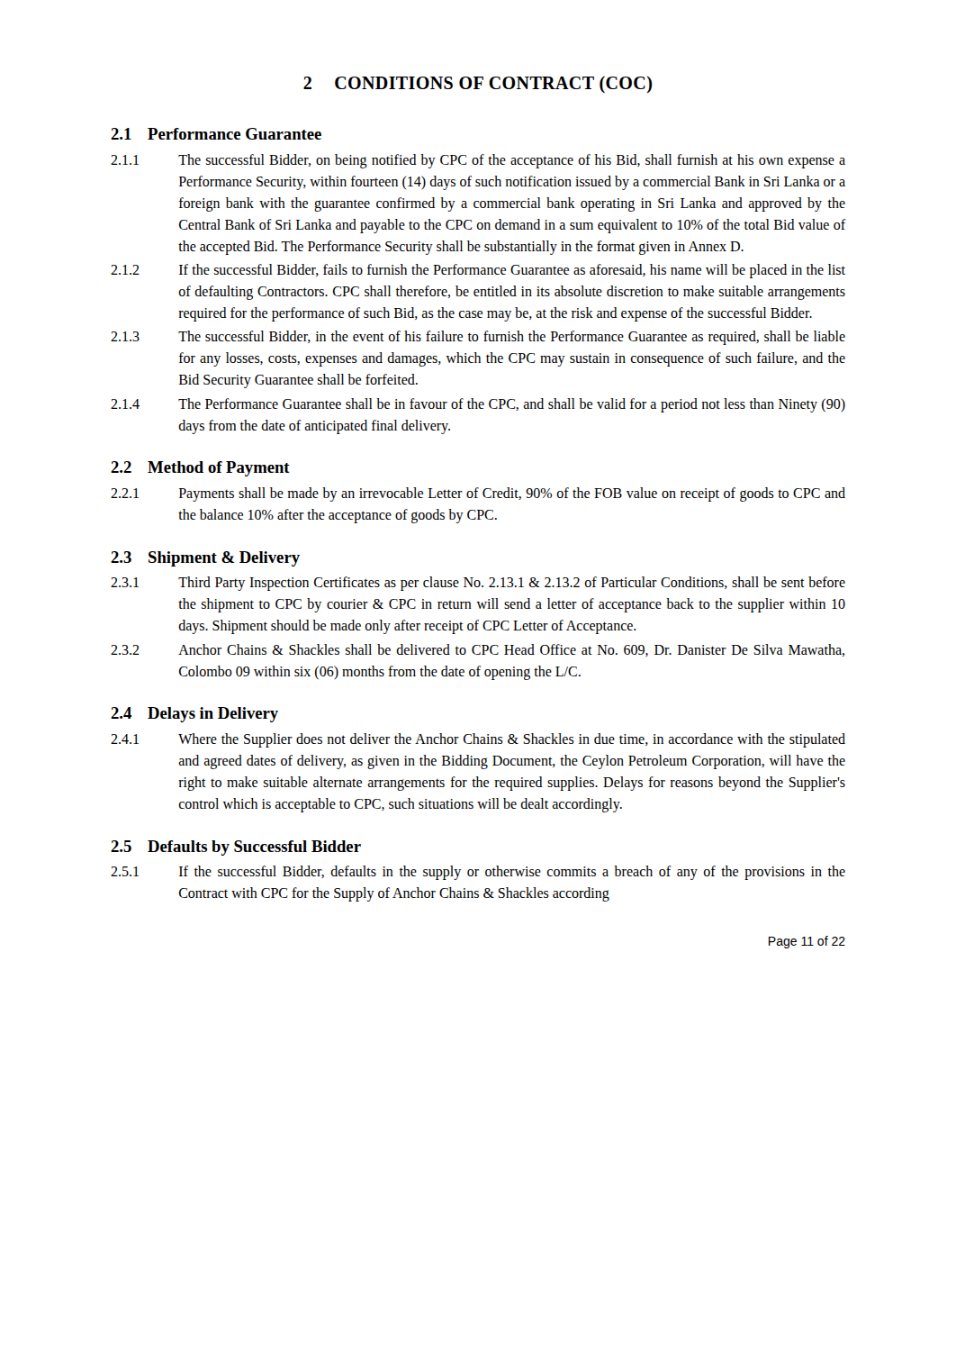2 CONDITIONS OF CONTRACT (COC)
2.1 Performance Guarantee
2.1.1
The successful Bidder, on being notified by CPC of the acceptance of his Bid, shall furnish at his own expense a Performance Security, within fourteen (14) days of such notification issued by a commercial Bank in Sri Lanka or a foreign bank with the guarantee confirmed by a commercial bank operating in Sri Lanka and approved by the Central Bank of Sri Lanka and payable to the CPC on demand in a sum equivalent to 10% of the total Bid value of the accepted Bid. The Performance Security shall be substantially in the format given in Annex D.
2.1.2
If the successful Bidder, fails to furnish the Performance Guarantee as aforesaid, his name will be placed in the list of defaulting Contractors. CPC shall therefore, be entitled in its absolute discretion to make suitable arrangements required for the performance of such Bid, as the case may be, at the risk and expense of the successful Bidder.
2.1.3
The successful Bidder, in the event of his failure to furnish the Performance Guarantee as required, shall be liable for any losses, costs, expenses and damages, which the CPC may sustain in consequence of such failure, and the Bid Security Guarantee shall be forfeited.
2.1.4
The Performance Guarantee shall be in favour of the CPC, and shall be valid for a period not less than Ninety (90) days from the date of anticipated final delivery.
2.2 Method of Payment
2.2.1
Payments shall be made by an irrevocable Letter of Credit, 90% of the FOB value on receipt of goods to CPC and the balance 10% after the acceptance of goods by CPC.
2.3 Shipment & Delivery
2.3.1
Third Party Inspection Certificates as per clause No. 2.13.1 & 2.13.2 of Particular Conditions, shall be sent before the shipment to CPC by courier & CPC in return will send a letter of acceptance back to the supplier within 10 days. Shipment should be made only after receipt of CPC Letter of Acceptance.
2.3.2
Anchor Chains & Shackles shall be delivered to CPC Head Office at No. 609, Dr. Danister De Silva Mawatha, Colombo 09 within six (06) months from the date of opening the L/C.
2.4 Delays in Delivery
2.4.1
Where the Supplier does not deliver the Anchor Chains & Shackles in due time, in accordance with the stipulated and agreed dates of delivery, as given in the Bidding Document, the Ceylon Petroleum Corporation, will have the right to make suitable alternate arrangements for the required supplies. Delays for reasons beyond the Supplier's control which is acceptable to CPC, such situations will be dealt accordingly.
2.5 Defaults by Successful Bidder
2.5.1
If the successful Bidder, defaults in the supply or otherwise commits a breach of any of the provisions in the Contract with CPC for the Supply of Anchor Chains & Shackles according
Page 11 of 22